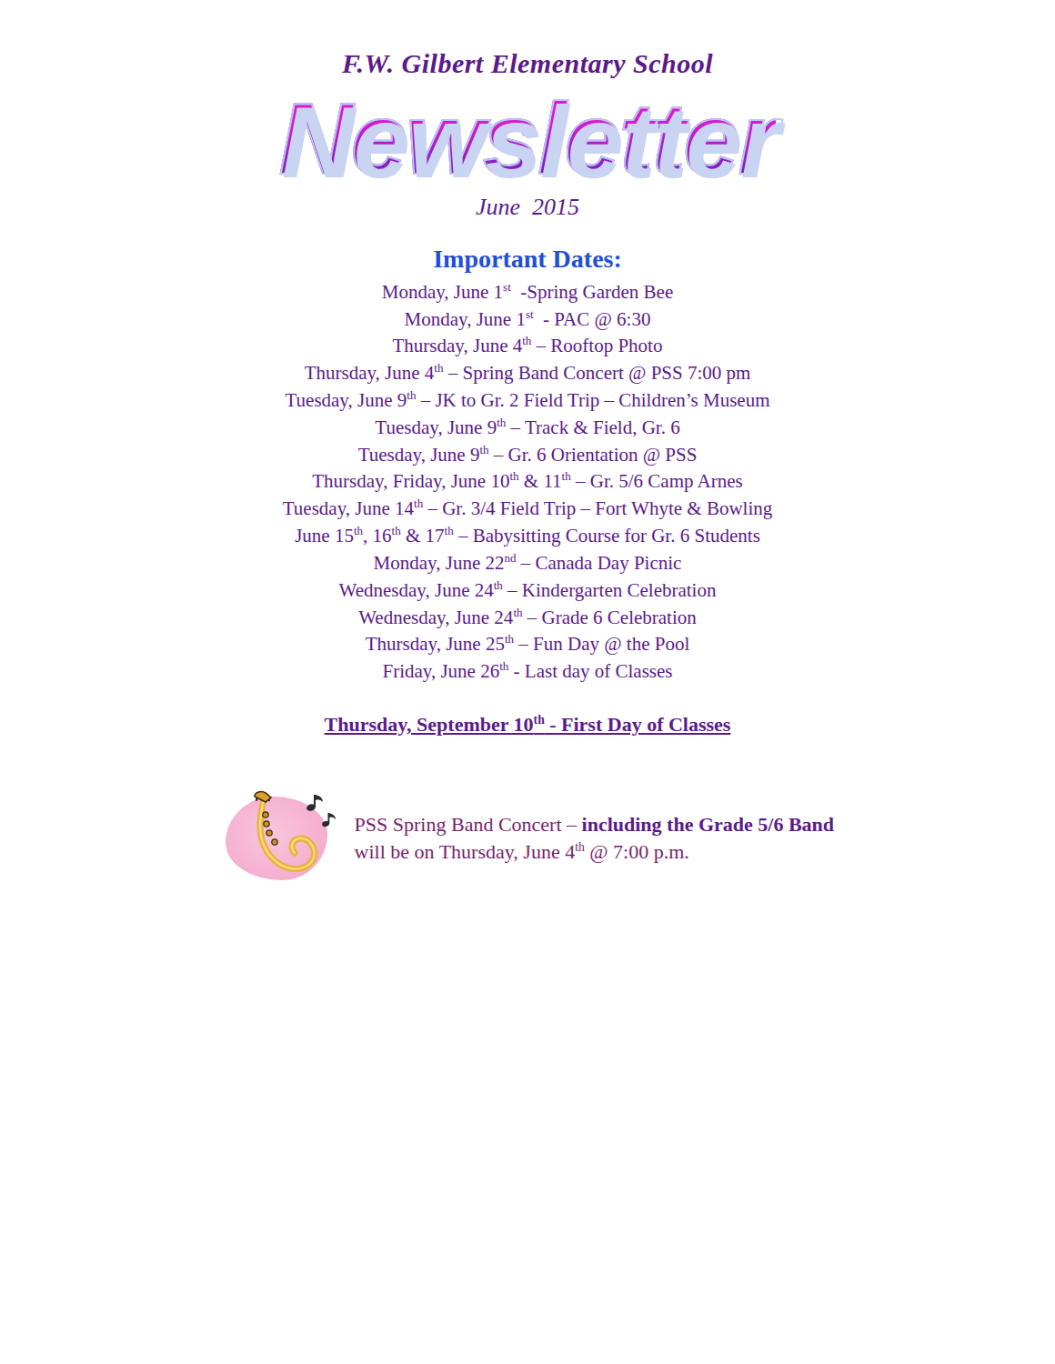F.W. Gilbert Elementary School
Newsletter
June 2015
Important Dates:
Monday, June 1st -Spring Garden Bee
Monday, June 1st - PAC @ 6:30
Thursday, June 4th – Rooftop Photo
Thursday, June 4th – Spring Band Concert @ PSS 7:00 pm
Tuesday, June 9th – JK to Gr. 2 Field Trip – Children’s Museum
Tuesday, June 9th – Track & Field, Gr. 6
Tuesday, June 9th – Gr. 6 Orientation @ PSS
Thursday, Friday, June 10th & 11th – Gr. 5/6 Camp Arnes
Tuesday, June 14th – Gr. 3/4 Field Trip – Fort Whyte & Bowling
June 15th, 16th & 17th – Babysitting Course for Gr. 6 Students
Monday, June 22nd – Canada Day Picnic
Wednesday, June 24th – Kindergarten Celebration
Wednesday, June 24th – Grade 6 Celebration
Thursday, June 25th – Fun Day @ the Pool
Friday, June 26th - Last day of Classes
Thursday, September 10th - First Day of Classes
PSS Spring Band Concert – including the Grade 5/6 Band will be on Thursday, June 4th @ 7:00 p.m.